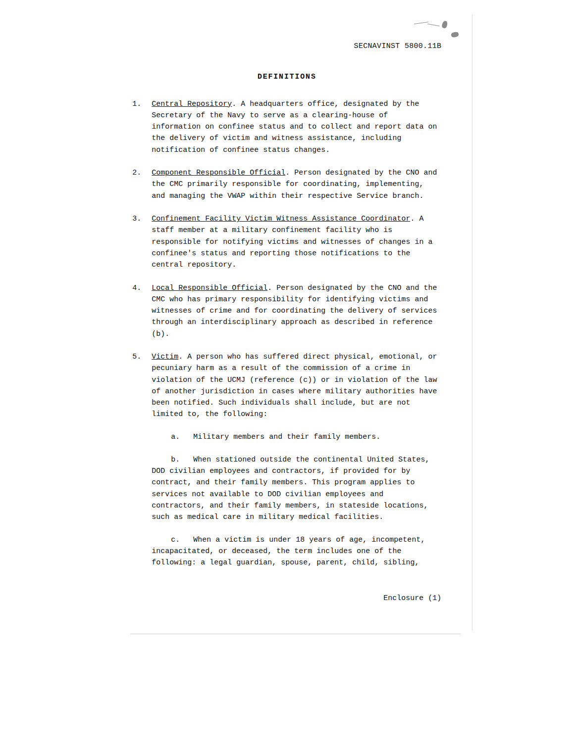SECNAVINST 5800.11B
DEFINITIONS
1. Central Repository. A headquarters office, designated by the Secretary of the Navy to serve as a clearing-house of information on confinee status and to collect and report data on the delivery of victim and witness assistance, including notification of confinee status changes.
2. Component Responsible Official. Person designated by the CNO and the CMC primarily responsible for coordinating, implementing, and managing the VWAP within their respective Service branch.
3. Confinement Facility Victim Witness Assistance Coordinator. A staff member at a military confinement facility who is responsible for notifying victims and witnesses of changes in a confinee's status and reporting those notifications to the central repository.
4. Local Responsible Official. Person designated by the CNO and the CMC who has primary responsibility for identifying victims and witnesses of crime and for coordinating the delivery of services through an interdisciplinary approach as described in reference (b).
5. Victim. A person who has suffered direct physical, emotional, or pecuniary harm as a result of the commission of a crime in violation of the UCMJ (reference (c)) or in violation of the law of another jurisdiction in cases where military authorities have been notified. Such individuals shall include, but are not limited to, the following:
a. Military members and their family members.
b. When stationed outside the continental United States, DOD civilian employees and contractors, if provided for by contract, and their family members. This program applies to services not available to DOD civilian employees and contractors, and their family members, in stateside locations, such as medical care in military medical facilities.
c. When a victim is under 18 years of age, incompetent, incapacitated, or deceased, the term includes one of the following: a legal guardian, spouse, parent, child, sibling,
Enclosure (1)